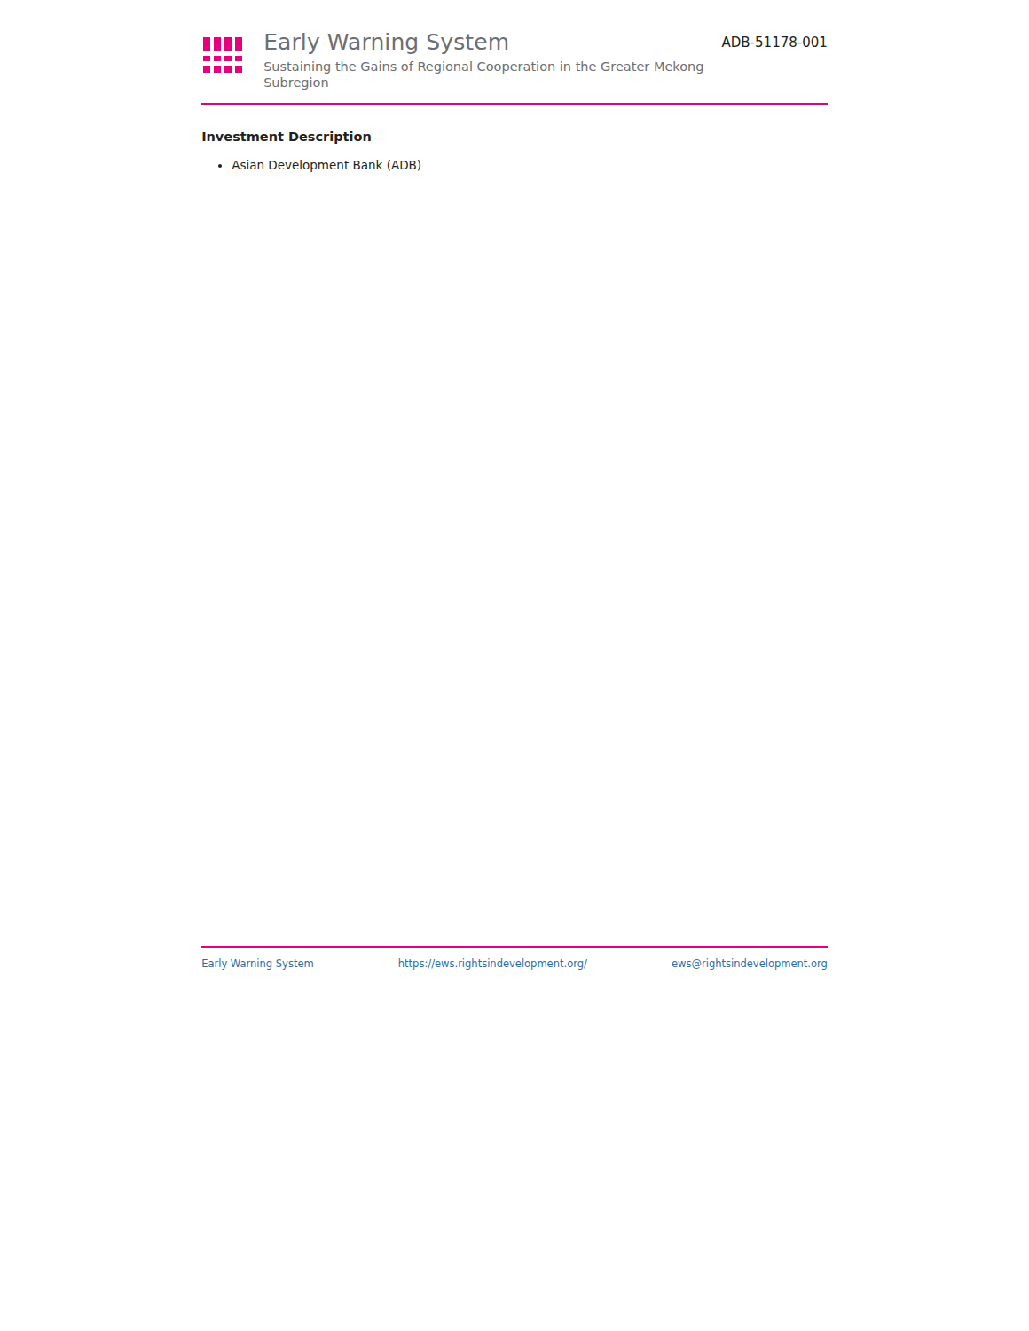Early Warning System
Sustaining the Gains of Regional Cooperation in the Greater Mekong Subregion
ADB-51178-001
Investment Description
Asian Development Bank (ADB)
Early Warning System
https://ews.rightsindevelopment.org/
ews@rightsindevelopment.org